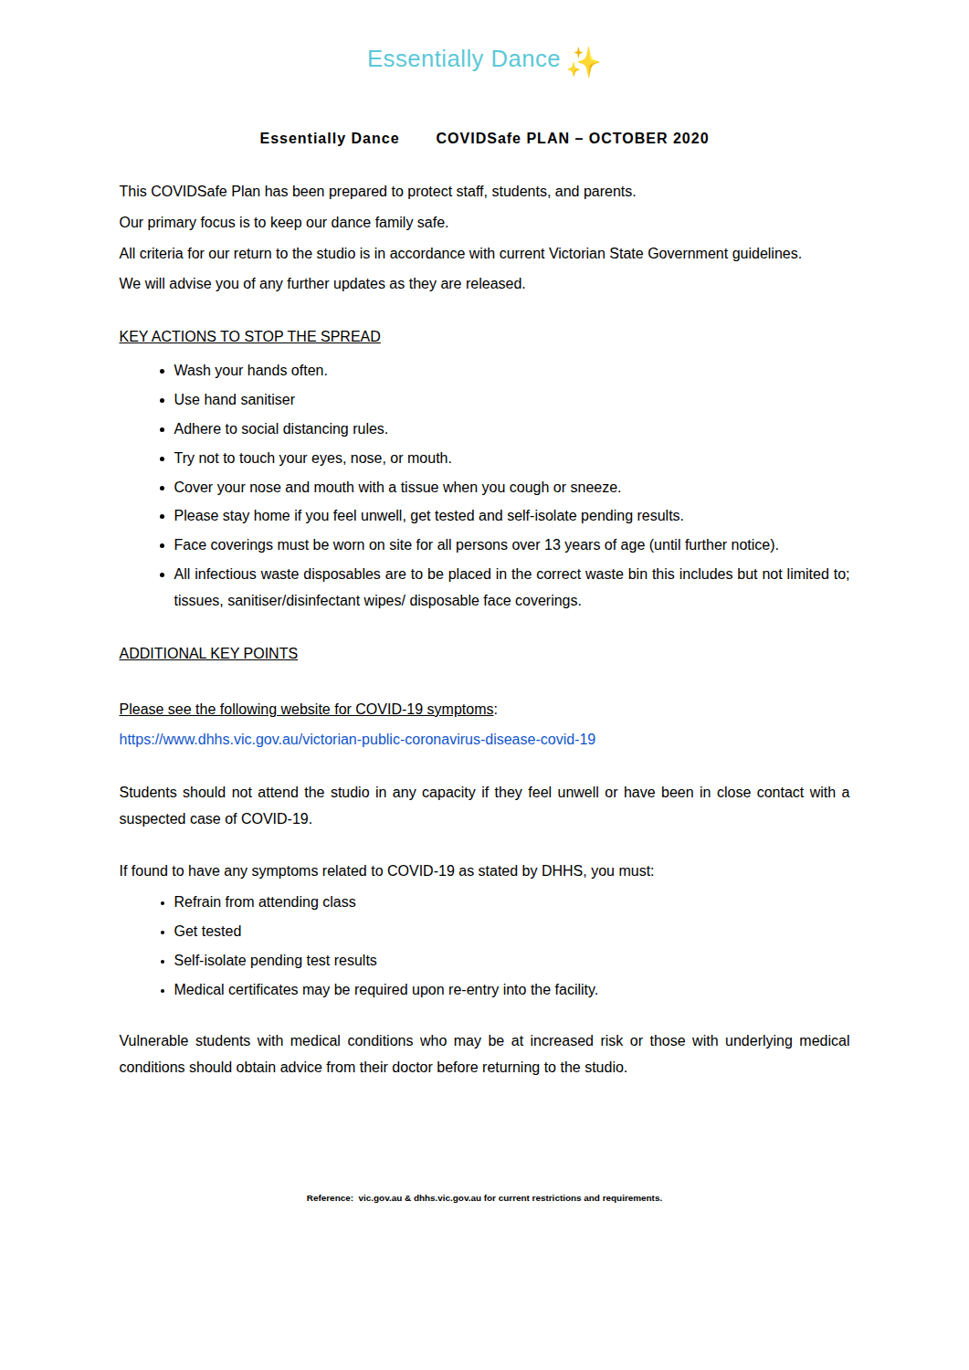Essentially Dance✨
Essentially Dance COVIDSafe PLAN – OCTOBER 2020
This COVIDSafe Plan has been prepared to protect staff, students, and parents.
Our primary focus is to keep our dance family safe.
All criteria for our return to the studio is in accordance with current Victorian State Government guidelines.
We will advise you of any further updates as they are released.
KEY ACTIONS TO STOP THE SPREAD
Wash your hands often.
Use hand sanitiser
Adhere to social distancing rules.
Try not to touch your eyes, nose, or mouth.
Cover your nose and mouth with a tissue when you cough or sneeze.
Please stay home if you feel unwell, get tested and self-isolate pending results.
Face coverings must be worn on site for all persons over 13 years of age (until further notice).
All infectious waste disposables are to be placed in the correct waste bin this includes but not limited to; tissues, sanitiser/disinfectant wipes/ disposable face coverings.
ADDITIONAL KEY POINTS
Please see the following website for COVID-19 symptoms:
https://www.dhhs.vic.gov.au/victorian-public-coronavirus-disease-covid-19
Students should not attend the studio in any capacity if they feel unwell or have been in close contact with a suspected case of COVID-19.
If found to have any symptoms related to COVID-19 as stated by DHHS, you must:
Refrain from attending class
Get tested
Self-isolate pending test results
Medical certificates may be required upon re-entry into the facility.
Vulnerable students with medical conditions who may be at increased risk or those with underlying medical conditions should obtain advice from their doctor before returning to the studio.
Reference: vic.gov.au & dhhs.vic.gov.au for current restrictions and requirements.